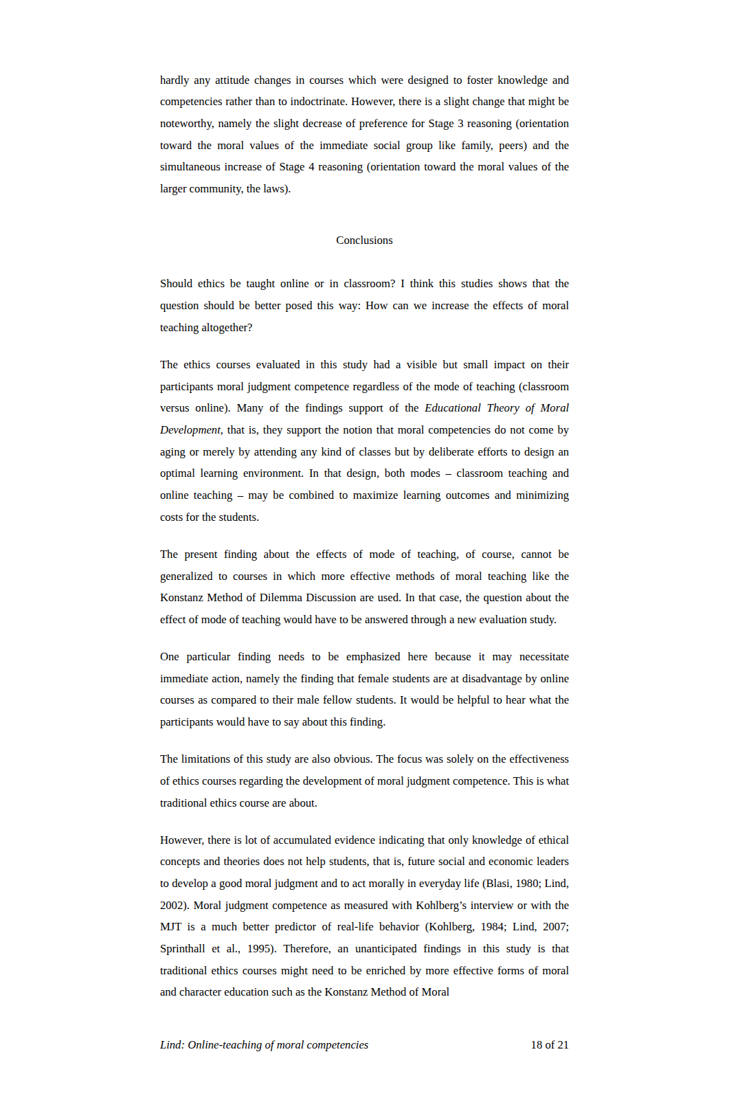hardly any attitude changes in courses which were designed to foster knowledge and competencies rather than to indoctrinate. However, there is a slight change that might be noteworthy, namely the slight decrease of preference for Stage 3 reasoning (orientation toward the moral values of the immediate social group like family, peers) and the simultaneous increase of Stage 4 reasoning (orientation toward the moral values of the larger community, the laws).
Conclusions
Should ethics be taught online or in classroom? I think this studies shows that the question should be better posed this way: How can we increase the effects of moral teaching altogether?
The ethics courses evaluated in this study had a visible but small impact on their participants moral judgment competence regardless of the mode of teaching (classroom versus online). Many of the findings support of the Educational Theory of Moral Development, that is, they support the notion that moral competencies do not come by aging or merely by attending any kind of classes but by deliberate efforts to design an optimal learning environment. In that design, both modes – classroom teaching and online teaching – may be combined to maximize learning outcomes and minimizing costs for the students.
The present finding about the effects of mode of teaching, of course, cannot be generalized to courses in which more effective methods of moral teaching like the Konstanz Method of Dilemma Discussion are used. In that case, the question about the effect of mode of teaching would have to be answered through a new evaluation study.
One particular finding needs to be emphasized here because it may necessitate immediate action, namely the finding that female students are at disadvantage by online courses as compared to their male fellow students. It would be helpful to hear what the participants would have to say about this finding.
The limitations of this study are also obvious. The focus was solely on the effectiveness of ethics courses regarding the development of moral judgment competence. This is what traditional ethics course are about.
However, there is lot of accumulated evidence indicating that only knowledge of ethical concepts and theories does not help students, that is, future social and economic leaders to develop a good moral judgment and to act morally in everyday life (Blasi, 1980; Lind, 2002). Moral judgment competence as measured with Kohlberg’s interview or with the MJT is a much better predictor of real-life behavior (Kohlberg, 1984; Lind, 2007; Sprinthall et al., 1995). Therefore, an unanticipated findings in this study is that traditional ethics courses might need to be enriched by more effective forms of moral and character education such as the Konstanz Method of Moral
Lind: Online-teaching of moral competencies 18 of 21